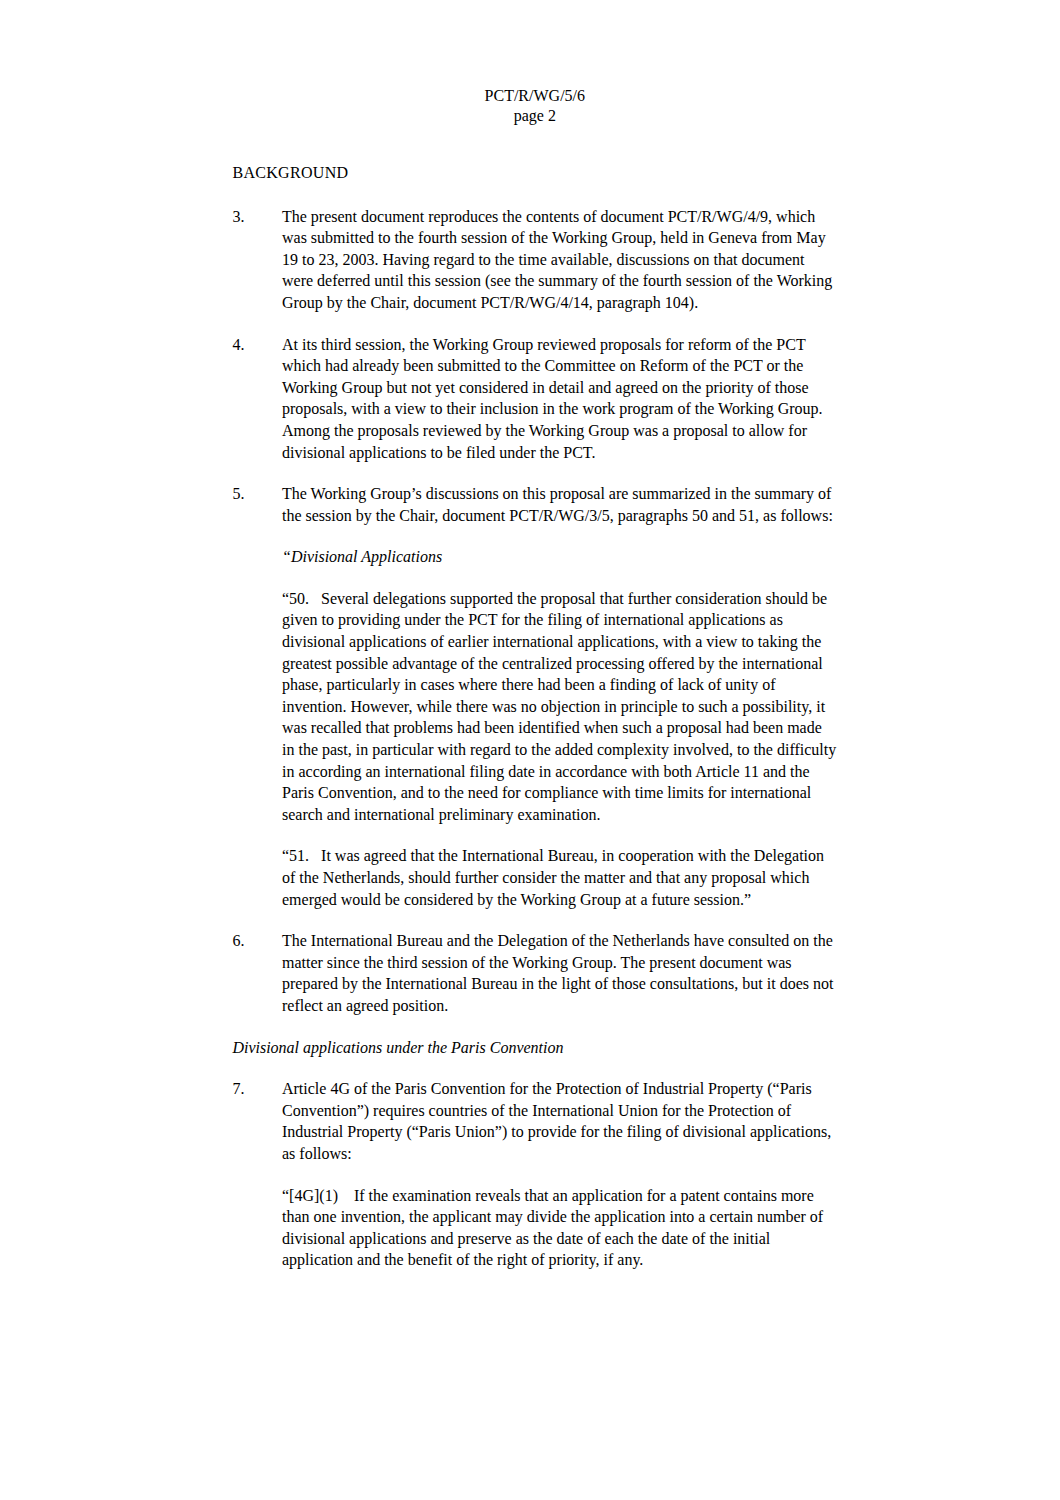PCT/R/WG/5/6
page 2
BACKGROUND
3. The present document reproduces the contents of document PCT/R/WG/4/9, which was submitted to the fourth session of the Working Group, held in Geneva from May 19 to 23, 2003. Having regard to the time available, discussions on that document were deferred until this session (see the summary of the fourth session of the Working Group by the Chair, document PCT/R/WG/4/14, paragraph 104).
4. At its third session, the Working Group reviewed proposals for reform of the PCT which had already been submitted to the Committee on Reform of the PCT or the Working Group but not yet considered in detail and agreed on the priority of those proposals, with a view to their inclusion in the work program of the Working Group. Among the proposals reviewed by the Working Group was a proposal to allow for divisional applications to be filed under the PCT.
5. The Working Group’s discussions on this proposal are summarized in the summary of the session by the Chair, document PCT/R/WG/3/5, paragraphs 50 and 51, as follows:
“Divisional Applications
“50. Several delegations supported the proposal that further consideration should be given to providing under the PCT for the filing of international applications as divisional applications of earlier international applications, with a view to taking the greatest possible advantage of the centralized processing offered by the international phase, particularly in cases where there had been a finding of lack of unity of invention. However, while there was no objection in principle to such a possibility, it was recalled that problems had been identified when such a proposal had been made in the past, in particular with regard to the added complexity involved, to the difficulty in according an international filing date in accordance with both Article 11 and the Paris Convention, and to the need for compliance with time limits for international search and international preliminary examination.
“51. It was agreed that the International Bureau, in cooperation with the Delegation of the Netherlands, should further consider the matter and that any proposal which emerged would be considered by the Working Group at a future session.”
6. The International Bureau and the Delegation of the Netherlands have consulted on the matter since the third session of the Working Group. The present document was prepared by the International Bureau in the light of those consultations, but it does not reflect an agreed position.
Divisional applications under the Paris Convention
7. Article 4G of the Paris Convention for the Protection of Industrial Property (“Paris Convention”) requires countries of the International Union for the Protection of Industrial Property (“Paris Union”) to provide for the filing of divisional applications, as follows:
“[4G](1) If the examination reveals that an application for a patent contains more than one invention, the applicant may divide the application into a certain number of divisional applications and preserve as the date of each the date of the initial application and the benefit of the right of priority, if any.